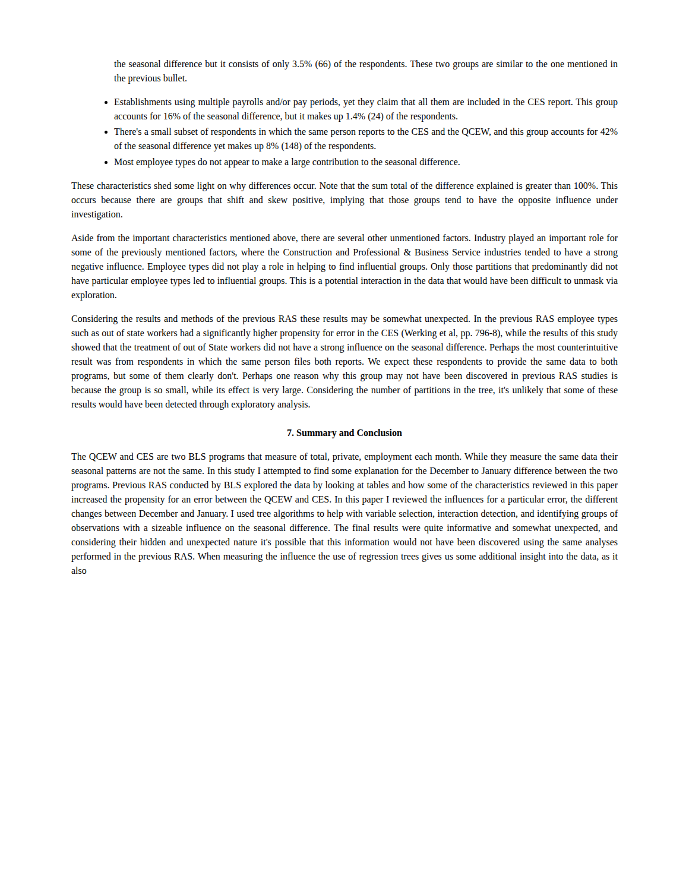the seasonal difference but it consists of only 3.5% (66) of the respondents. These two groups are similar to the one mentioned in the previous bullet.
Establishments using multiple payrolls and/or pay periods, yet they claim that all them are included in the CES report. This group accounts for 16% of the seasonal difference, but it makes up 1.4% (24) of the respondents.
There's a small subset of respondents in which the same person reports to the CES and the QCEW, and this group accounts for 42% of the seasonal difference yet makes up 8% (148) of the respondents.
Most employee types do not appear to make a large contribution to the seasonal difference.
These characteristics shed some light on why differences occur. Note that the sum total of the difference explained is greater than 100%. This occurs because there are groups that shift and skew positive, implying that those groups tend to have the opposite influence under investigation.
Aside from the important characteristics mentioned above, there are several other unmentioned factors. Industry played an important role for some of the previously mentioned factors, where the Construction and Professional & Business Service industries tended to have a strong negative influence. Employee types did not play a role in helping to find influential groups. Only those partitions that predominantly did not have particular employee types led to influential groups. This is a potential interaction in the data that would have been difficult to unmask via exploration.
Considering the results and methods of the previous RAS these results may be somewhat unexpected. In the previous RAS employee types such as out of state workers had a significantly higher propensity for error in the CES (Werking et al, pp. 796-8), while the results of this study showed that the treatment of out of State workers did not have a strong influence on the seasonal difference. Perhaps the most counterintuitive result was from respondents in which the same person files both reports. We expect these respondents to provide the same data to both programs, but some of them clearly don't. Perhaps one reason why this group may not have been discovered in previous RAS studies is because the group is so small, while its effect is very large. Considering the number of partitions in the tree, it's unlikely that some of these results would have been detected through exploratory analysis.
7. Summary and Conclusion
The QCEW and CES are two BLS programs that measure of total, private, employment each month. While they measure the same data their seasonal patterns are not the same. In this study I attempted to find some explanation for the December to January difference between the two programs. Previous RAS conducted by BLS explored the data by looking at tables and how some of the characteristics reviewed in this paper increased the propensity for an error between the QCEW and CES. In this paper I reviewed the influences for a particular error, the different changes between December and January. I used tree algorithms to help with variable selection, interaction detection, and identifying groups of observations with a sizeable influence on the seasonal difference. The final results were quite informative and somewhat unexpected, and considering their hidden and unexpected nature it's possible that this information would not have been discovered using the same analyses performed in the previous RAS. When measuring the influence the use of regression trees gives us some additional insight into the data, as it also